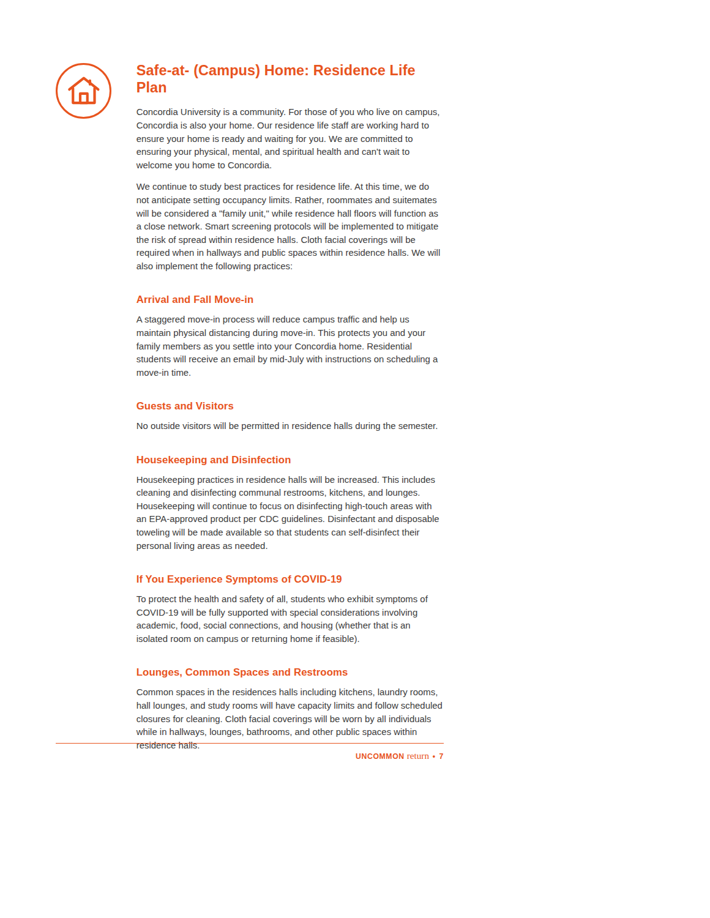Safe-at- (Campus) Home: Residence Life Plan
Concordia University is a community. For those of you who live on campus, Concordia is also your home. Our residence life staff are working hard to ensure your home is ready and waiting for you. We are committed to ensuring your physical, mental, and spiritual health and can't wait to welcome you home to Concordia.
We continue to study best practices for residence life. At this time, we do not anticipate setting occupancy limits. Rather, roommates and suitemates will be considered a "family unit," while residence hall floors will function as a close network. Smart screening protocols will be implemented to mitigate the risk of spread within residence halls. Cloth facial coverings will be required when in hallways and public spaces within residence halls. We will also implement the following practices:
Arrival and Fall Move-in
A staggered move-in process will reduce campus traffic and help us maintain physical distancing during move-in. This protects you and your family members as you settle into your Concordia home. Residential students will receive an email by mid-July with instructions on scheduling a move-in time.
Guests and Visitors
No outside visitors will be permitted in residence halls during the semester.
Housekeeping and Disinfection
Housekeeping practices in residence halls will be increased. This includes cleaning and disinfecting communal restrooms, kitchens, and lounges. Housekeeping will continue to focus on disinfecting high-touch areas with an EPA-approved product per CDC guidelines. Disinfectant and disposable toweling will be made available so that students can self-disinfect their personal living areas as needed.
If You Experience Symptoms of COVID-19
To protect the health and safety of all, students who exhibit symptoms of COVID-19 will be fully supported with special considerations involving academic, food, social connections, and housing (whether that is an isolated room on campus or returning home if feasible).
Lounges, Common Spaces and Restrooms
Common spaces in the residences halls including kitchens, laundry rooms, hall lounges, and study rooms will have capacity limits and follow scheduled closures for cleaning. Cloth facial coverings will be worn by all individuals while in hallways, lounges, bathrooms, and other public spaces within residence halls.
UNCOMMON return•7